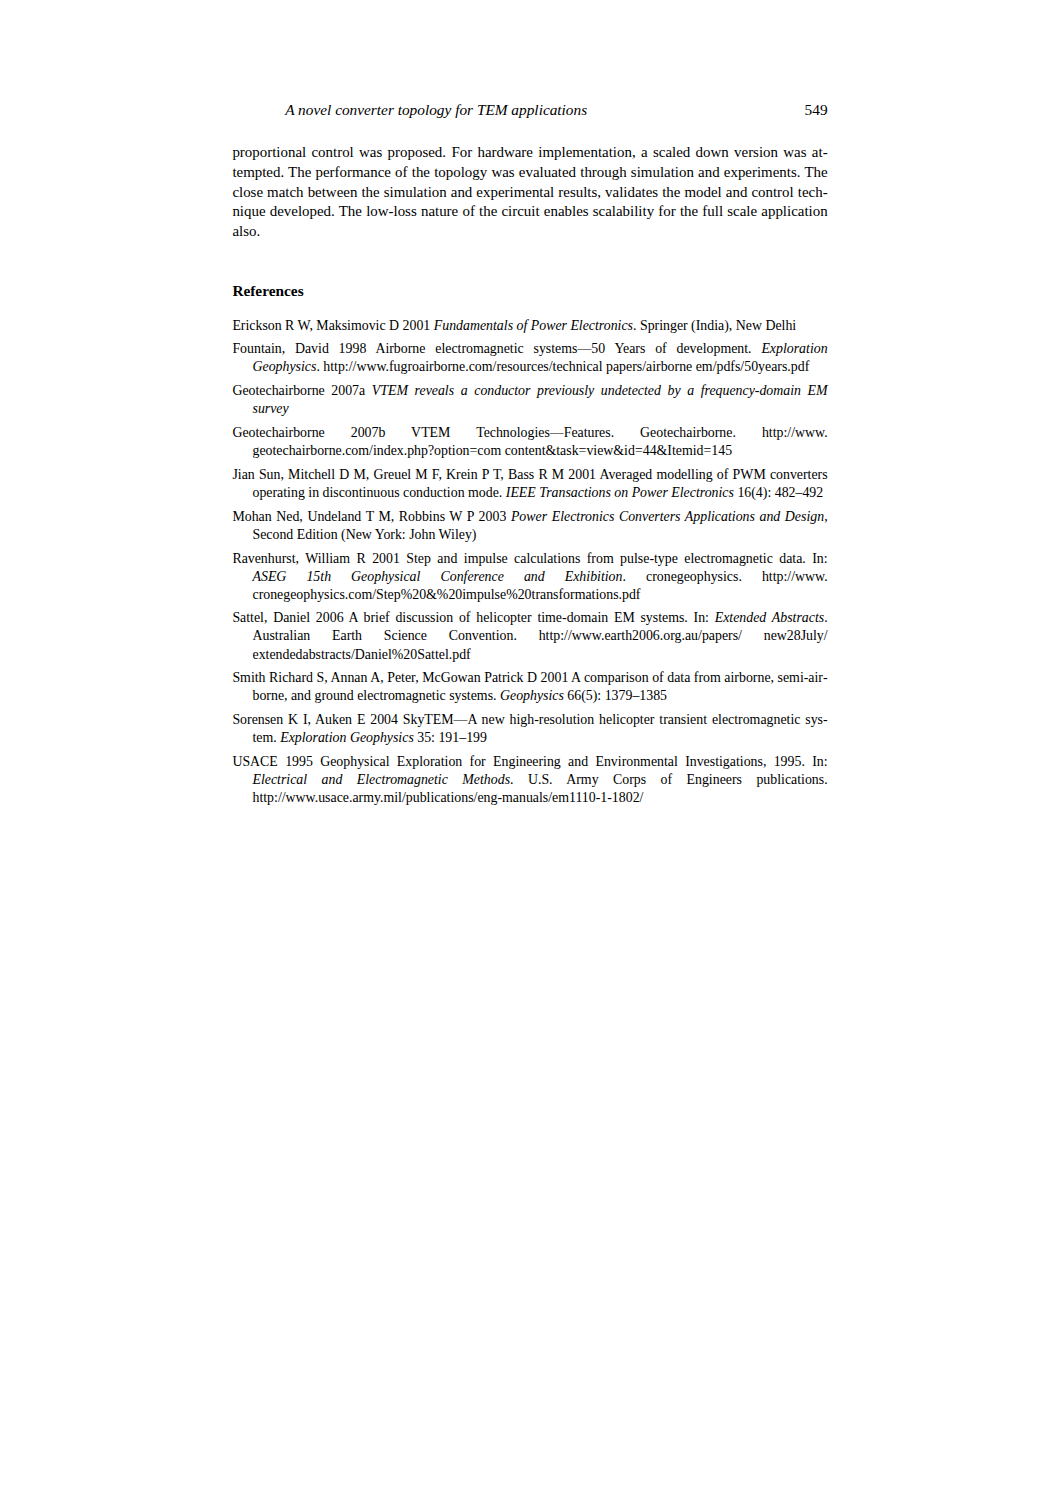A novel converter topology for TEM applications 549
proportional control was proposed. For hardware implementation, a scaled down version was attempted. The performance of the topology was evaluated through simulation and experiments. The close match between the simulation and experimental results, validates the model and control technique developed. The low-loss nature of the circuit enables scalability for the full scale application also.
References
Erickson R W, Maksimovic D 2001 Fundamentals of Power Electronics. Springer (India), New Delhi
Fountain, David 1998 Airborne electromagnetic systems—50 Years of development. Exploration Geophysics. http://www.fugroairborne.com/resources/technical papers/airborne em/pdfs/50years.pdf
Geotechairborne 2007a VTEM reveals a conductor previously undetected by a frequency-domain EM survey
Geotechairborne 2007b VTEM Technologies—Features. Geotechairborne. http://www. geotechairborne.com/index.php?option=com content&task=view&id=44&Itemid=145
Jian Sun, Mitchell D M, Greuel M F, Krein P T, Bass R M 2001 Averaged modelling of PWM converters operating in discontinuous conduction mode. IEEE Transactions on Power Electronics 16(4): 482–492
Mohan Ned, Undeland T M, Robbins W P 2003 Power Electronics Converters Applications and Design, Second Edition (New York: John Wiley)
Ravenhurst, William R 2001 Step and impulse calculations from pulse-type electromagnetic data. In: ASEG 15th Geophysical Conference and Exhibition. cronegeophysics. http://www. cronegeophysics.com/Step%20&%20impulse%20transformations.pdf
Sattel, Daniel 2006 A brief discussion of helicopter time-domain EM systems. In: Extended Abstracts. Australian Earth Science Convention. http://www.earth2006.org.au/papers/ new28July/ extendedabstracts/Daniel%20Sattel.pdf
Smith Richard S, Annan A, Peter, McGowan Patrick D 2001 A comparison of data from airborne, semi-airborne, and ground electromagnetic systems. Geophysics 66(5): 1379–1385
Sorensen K I, Auken E 2004 SkyTEM—A new high-resolution helicopter transient electromagnetic system. Exploration Geophysics 35: 191–199
USACE 1995 Geophysical Exploration for Engineering and Environmental Investigations, 1995. In: Electrical and Electromagnetic Methods. U.S. Army Corps of Engineers publications. http://www.usace.army.mil/publications/eng-manuals/em1110-1-1802/